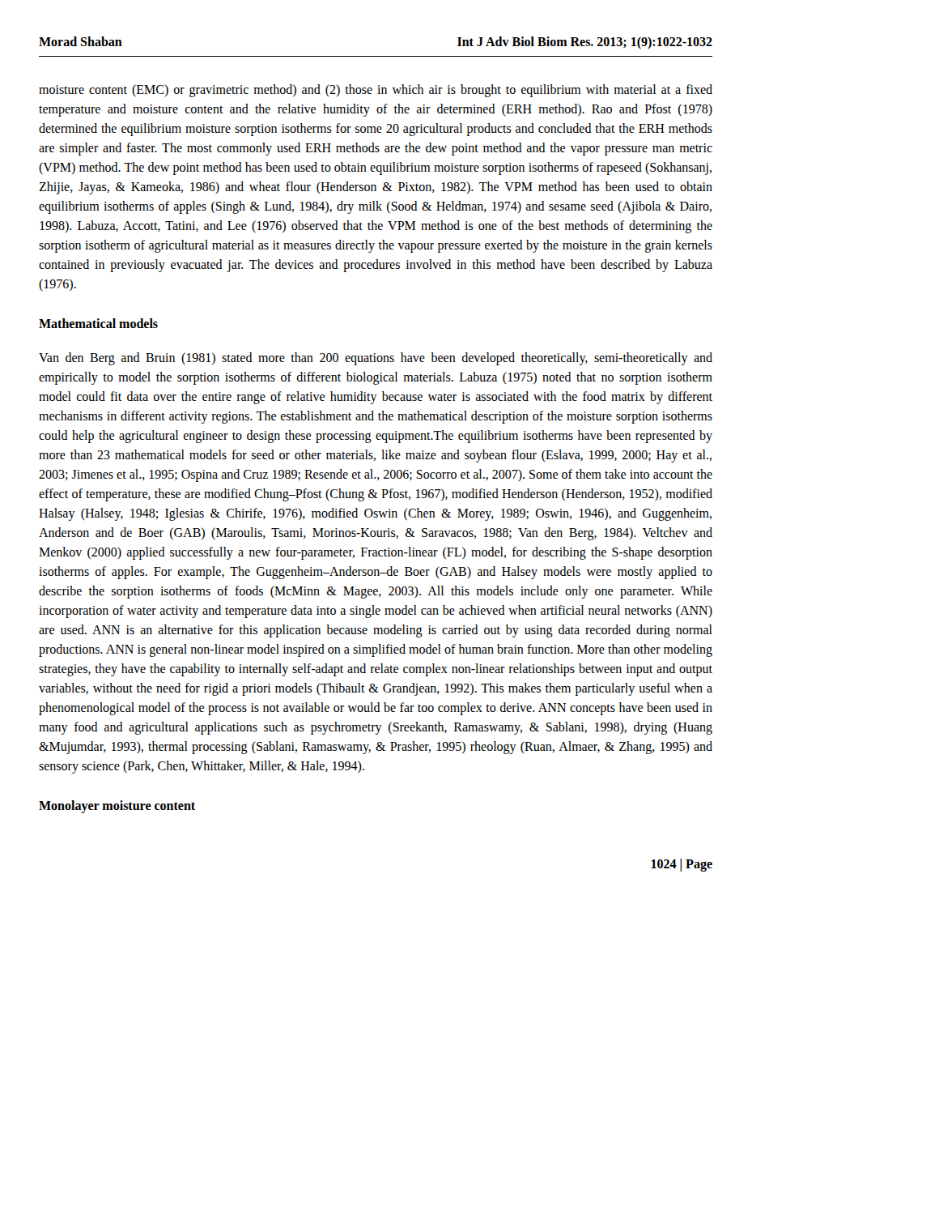Morad Shaban
Int J Adv Biol Biom Res. 2013; 1(9):1022-1032
moisture content (EMC) or gravimetric method) and (2) those in which air is brought to equilibrium with material at a fixed temperature and moisture content and the relative humidity of the air determined (ERH method). Rao and Pfost (1978) determined the equilibrium moisture sorption isotherms for some 20 agricultural products and concluded that the ERH methods are simpler and faster. The most commonly used ERH methods are the dew point method and the vapor pressure man metric (VPM) method. The dew point method has been used to obtain equilibrium moisture sorption isotherms of rapeseed (Sokhansanj, Zhijie, Jayas, & Kameoka, 1986) and wheat flour (Henderson & Pixton, 1982). The VPM method has been used to obtain equilibrium isotherms of apples (Singh & Lund, 1984), dry milk (Sood & Heldman, 1974) and sesame seed (Ajibola & Dairo, 1998). Labuza, Accott, Tatini, and Lee (1976) observed that the VPM method is one of the best methods of determining the sorption isotherm of agricultural material as it measures directly the vapour pressure exerted by the moisture in the grain kernels contained in previously evacuated jar. The devices and procedures involved in this method have been described by Labuza (1976).
Mathematical models
Van den Berg and Bruin (1981) stated more than 200 equations have been developed theoretically, semi-theoretically and empirically to model the sorption isotherms of different biological materials. Labuza (1975) noted that no sorption isotherm model could fit data over the entire range of relative humidity because water is associated with the food matrix by different mechanisms in different activity regions. The establishment and the mathematical description of the moisture sorption isotherms could help the agricultural engineer to design these processing equipment.The equilibrium isotherms have been represented by more than 23 mathematical models for seed or other materials, like maize and soybean flour (Eslava, 1999, 2000; Hay et al., 2003; Jimenes et al., 1995; Ospina and Cruz 1989; Resende et al., 2006; Socorro et al., 2007). Some of them take into account the effect of temperature, these are modified Chung–Pfost (Chung & Pfost, 1967), modified Henderson (Henderson, 1952), modified Halsay (Halsey, 1948; Iglesias & Chirife, 1976), modified Oswin (Chen & Morey, 1989; Oswin, 1946), and Guggenheim, Anderson and de Boer (GAB) (Maroulis, Tsami, Morinos-Kouris, & Saravacos, 1988; Van den Berg, 1984). Veltchev and Menkov (2000) applied successfully a new four-parameter, Fraction-linear (FL) model, for describing the S-shape desorption isotherms of apples. For example, The Guggenheim–Anderson–de Boer (GAB) and Halsey models were mostly applied to describe the sorption isotherms of foods (McMinn & Magee, 2003). All this models include only one parameter. While incorporation of water activity and temperature data into a single model can be achieved when artificial neural networks (ANN) are used. ANN is an alternative for this application because modeling is carried out by using data recorded during normal productions. ANN is general non-linear model inspired on a simplified model of human brain function. More than other modeling strategies, they have the capability to internally self-adapt and relate complex non-linear relationships between input and output variables, without the need for rigid a priori models (Thibault & Grandjean, 1992). This makes them particularly useful when a phenomenological model of the process is not available or would be far too complex to derive. ANN concepts have been used in many food and agricultural applications such as psychrometry (Sreekanth, Ramaswamy, & Sablani, 1998), drying (Huang &Mujumdar, 1993), thermal processing (Sablani, Ramaswamy, & Prasher, 1995) rheology (Ruan, Almaer, & Zhang, 1995) and sensory science (Park, Chen, Whittaker, Miller, & Hale, 1994).
Monolayer moisture content
1024 | Page